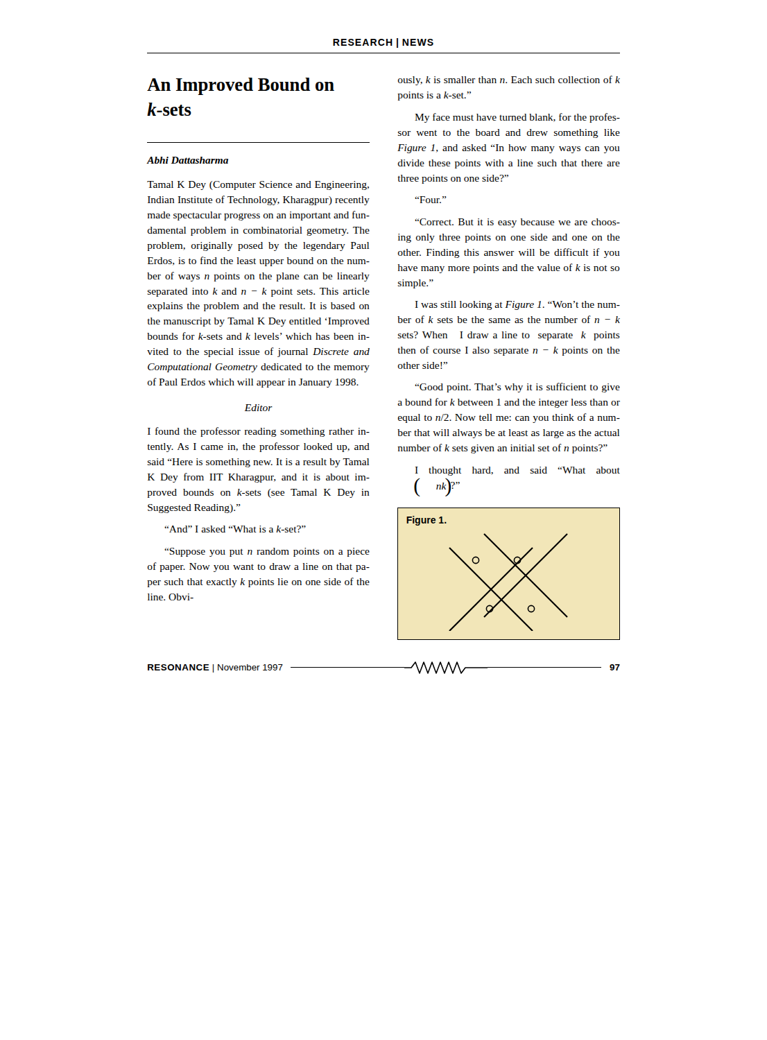RESEARCH|NEWS
An Improved Bound on
k-sets
Abhi Dattasharma
Tamal K Dey (Computer Science and Engineering, Indian Institute of Technology, Kharagpur) recently made spectacular progress on an important and fundamental problem in combinatorial geometry. The problem, originally posed by the legendary Paul Erdos, is to find the least upper bound on the number of ways n points on the plane can be linearly separated into k and n − k point sets. This article explains the problem and the result. It is based on the manuscript by Tamal K Dey entitled ‘Improved bounds for k-sets and k levels’ which has been invited to the special issue of journal Discrete and Computational Geometry dedicated to the memory of Paul Erdos which will appear in January 1998.
Editor
I found the professor reading something rather intently. As I came in, the professor looked up, and said “Here is something new. It is a result by Tamal K Dey from IIT Kharagpur, and it is about improved bounds on k-sets (see Tamal K Dey in Suggested Reading).”
“And” I asked “What is a k-set?”
“Suppose you put n random points on a piece of paper. Now you want to draw a line on that paper such that exactly k points lie on one side of the line. Obvi-
ously, k is smaller than n. Each such collection of k points is a k-set.”
My face must have turned blank, for the professor went to the board and drew something like Figure 1, and asked “In how many ways can you divide these points with a line such that there are three points on one side?”
“Four.”
“Correct. But it is easy because we are choosing only three points on one side and one on the other. Finding this answer will be difficult if you have many more points and the value of k is not so simple.”
I was still looking at Figure 1. “Won’t the number of k sets be the same as the number of n − k sets? When I draw a line to separate k points then of course I also separate n − k points on the other side!”
“Good point. That’s why it is sufficient to give a bound for k between 1 and the integer less than or equal to n/2. Now tell me: can you think of a number that will always be at least as large as the actual number of k sets given an initial set of n points?”
I thought hard, and said “What about (nk)?”
Figure 1.
RESONANCE | November 1997
97